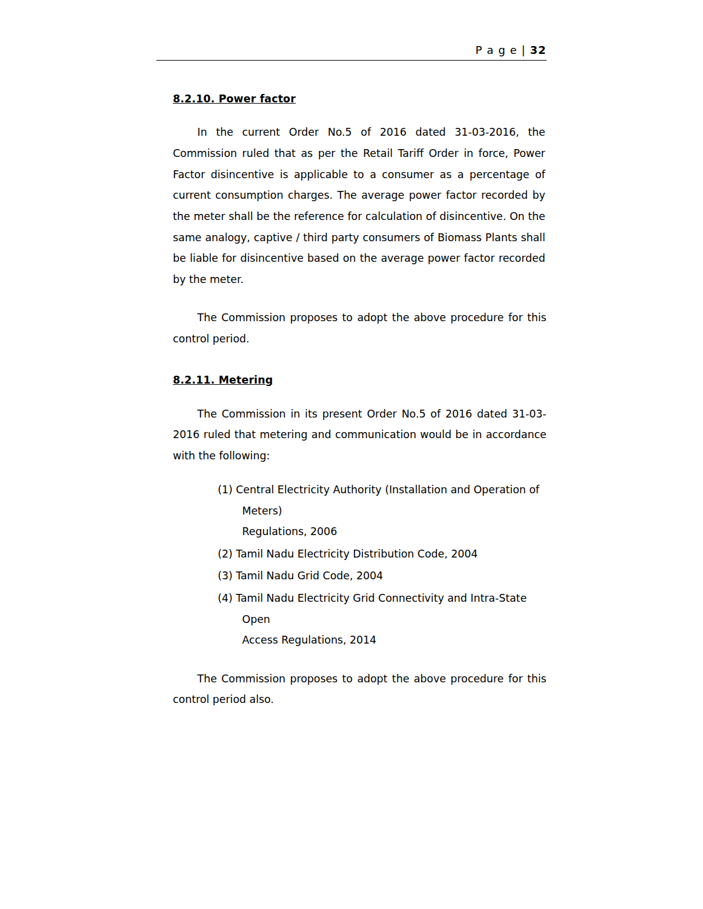P a g e | 32
8.2.10. Power factor
In the current Order No.5 of 2016 dated 31-03-2016, the Commission ruled that as per the Retail Tariff Order in force, Power Factor disincentive is applicable to a consumer as a percentage of current consumption charges. The average power factor recorded by the meter shall be the reference for calculation of disincentive. On the same analogy, captive / third party consumers of Biomass Plants shall be liable for disincentive based on the average power factor recorded by the meter.
The Commission proposes to adopt the above procedure for this control period.
8.2.11. Metering
The Commission in its present Order No.5 of 2016 dated 31-03-2016 ruled that metering and communication would be in accordance with the following:
(1) Central Electricity Authority (Installation and Operation of Meters) Regulations, 2006
(2) Tamil Nadu Electricity Distribution Code, 2004
(3) Tamil Nadu Grid Code, 2004
(4) Tamil Nadu Electricity Grid Connectivity and Intra-State Open Access Regulations, 2014
The Commission proposes to adopt the above procedure for this control period also.